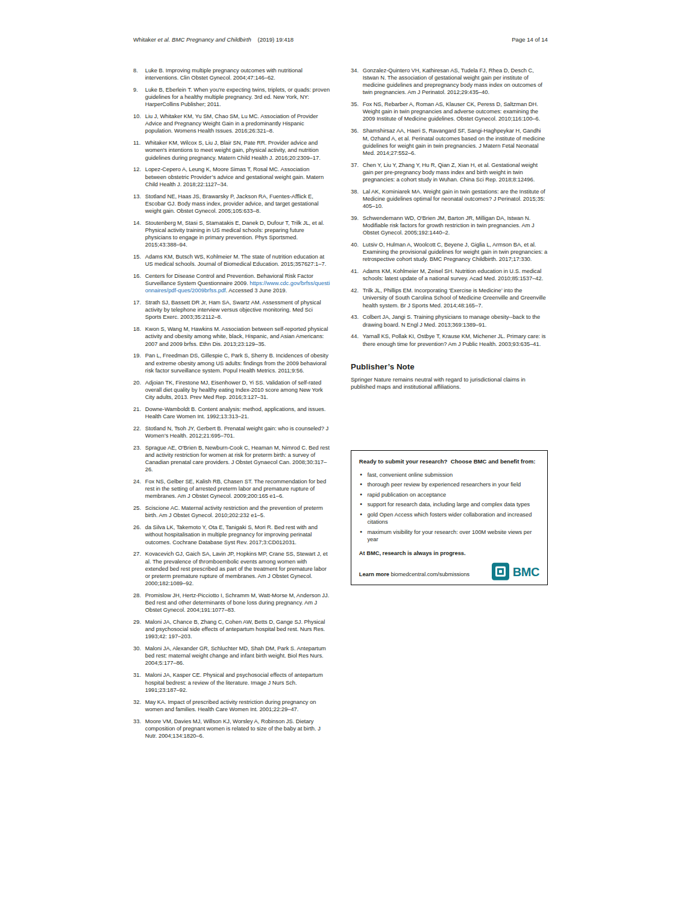Whitaker et al. BMC Pregnancy and Childbirth (2019) 19:418
Page 14 of 14
8. Luke B. Improving multiple pregnancy outcomes with nutritional interventions. Clin Obstet Gynecol. 2004;47:146–62.
9. Luke B, Eberlein T. When you're expecting twins, triplets, or quads: proven guidelines for a healthy multiple pregnancy. 3rd ed. New York, NY: HarperCollins Publisher; 2011.
10. Liu J, Whitaker KM, Yu SM, Chao SM, Lu MC. Association of Provider Advice and Pregnancy Weight Gain in a predominantly Hispanic population. Womens Health Issues. 2016;26:321–8.
11. Whitaker KM, Wilcox S, Liu J, Blair SN, Pate RR. Provider advice and women's intentions to meet weight gain, physical activity, and nutrition guidelines during pregnancy. Matern Child Health J. 2016;20:2309–17.
12. Lopez-Cepero A, Leung K, Moore Simas T, Rosal MC. Association between obstetric Provider’s advice and gestational weight gain. Matern Child Health J. 2018;22:1127–34.
13. Stotland NE, Haas JS, Brawarsky P, Jackson RA, Fuentes-Afflick E, Escobar GJ. Body mass index, provider advice, and target gestational weight gain. Obstet Gynecol. 2005;105:633–8.
14. Stoutenberg M, Stasi S, Stamatakis E, Danek D, Dufour T, Trilk JL, et al. Physical activity training in US medical schools: preparing future physicians to engage in primary prevention. Phys Sportsmed. 2015;43:388–94.
15. Adams KM, Butsch WS, Kohlmeier M. The state of nutrition education at US medical schools. Journal of Biomedical Education. 2015;357627:1–7.
16. Centers for Disease Control and Prevention. Behavioral Risk Factor Surveillance System Questionnaire 2009. https://www.cdc.gov/brfss/questionnaires/pdf-ques/2009brfss.pdf. Accessed 3 June 2019.
17. Strath SJ, Bassett DR Jr, Ham SA, Swartz AM. Assessment of physical activity by telephone interview versus objective monitoring. Med Sci Sports Exerc. 2003;35:2112–8.
18. Kwon S, Wang M, Hawkins M. Association between self-reported physical activity and obesity among white, black, Hispanic, and Asian Americans: 2007 and 2009 brfss. Ethn Dis. 2013;23:129–35.
19. Pan L, Freedman DS, Gillespie C, Park S, Sherry B. Incidences of obesity and extreme obesity among US adults: findings from the 2009 behavioral risk factor surveillance system. Popul Health Metrics. 2011;9:56.
20. Adjoian TK, Firestone MJ, Eisenhower D, Yi SS. Validation of self-rated overall diet quality by healthy eating Index-2010 score among New York City adults, 2013. Prev Med Rep. 2016;3:127–31.
21. Downe-Wamboldt B. Content analysis: method, applications, and issues. Health Care Women Int. 1992;13:313–21.
22. Stotland N, Tsoh JY, Gerbert B. Prenatal weight gain: who is counseled? J Women’s Health. 2012;21:695–701.
23. Sprague AE, O'Brien B, Newburn-Cook C, Heaman M, Nimrod C. Bed rest and activity restriction for women at risk for preterm birth: a survey of Canadian prenatal care providers. J Obstet Gynaecol Can. 2008;30:317–26.
24. Fox NS, Gelber SE, Kalish RB, Chasen ST. The recommendation for bed rest in the setting of arrested preterm labor and premature rupture of membranes. Am J Obstet Gynecol. 2009;200:165 e1–6.
25. Sciscione AC. Maternal activity restriction and the prevention of preterm birth. Am J Obstet Gynecol. 2010;202:232 e1–5.
26. da Silva LK, Takemoto Y, Ota E, Tanigaki S, Mori R. Bed rest with and without hospitalisation in multiple pregnancy for improving perinatal outcomes. Cochrane Database Syst Rev. 2017;3:CD012031.
27. Kovacevich GJ, Gaich SA, Lavin JP, Hopkins MP, Crane SS, Stewart J, et al. The prevalence of thromboembolic events among women with extended bed rest prescribed as part of the treatment for premature labor or preterm premature rupture of membranes. Am J Obstet Gynecol. 2000;182:1089–92.
28. Promislow JH, Hertz-Picciotto I, Schramm M, Watt-Morse M, Anderson JJ. Bed rest and other determinants of bone loss during pregnancy. Am J Obstet Gynecol. 2004;191:1077–83.
29. Maloni JA, Chance B, Zhang C, Cohen AW, Betts D, Gange SJ. Physical and psychosocial side effects of antepartum hospital bed rest. Nurs Res. 1993;42: 197–203.
30. Maloni JA, Alexander GR, Schluchter MD, Shah DM, Park S. Antepartum bed rest: maternal weight change and infant birth weight. Biol Res Nurs. 2004;5:177–86.
31. Maloni JA, Kasper CE. Physical and psychosocial effects of antepartum hospital bedrest: a review of the literature. Image J Nurs Sch. 1991;23:187–92.
32. May KA. Impact of prescribed activity restriction during pregnancy on women and families. Health Care Women Int. 2001;22:29–47.
33. Moore VM, Davies MJ, Willson KJ, Worsley A, Robinson JS. Dietary composition of pregnant women is related to size of the baby at birth. J Nutr. 2004;134:1820–6.
34. Gonzalez-Quintero VH, Kathiresan AS, Tudela FJ, Rhea D, Desch C, Istwan N. The association of gestational weight gain per institute of medicine guidelines and prepregnancy body mass index on outcomes of twin pregnancies. Am J Perinatol. 2012;29:435–40.
35. Fox NS, Rebarber A, Roman AS, Klauser CK, Peress D, Saltzman DH. Weight gain in twin pregnancies and adverse outcomes: examining the 2009 Institute of Medicine guidelines. Obstet Gynecol. 2010;116:100–6.
36. Shamshirsaz AA, Haeri S, Ravangard SF, Sangi-Haghpeykar H, Gandhi M, Ozhand A, et al. Perinatal outcomes based on the institute of medicine guidelines for weight gain in twin pregnancies. J Matern Fetal Neonatal Med. 2014;27:552–6.
37. Chen Y, Liu Y, Zhang Y, Hu R, Qian Z, Xian H, et al. Gestational weight gain per pre-pregnancy body mass index and birth weight in twin pregnancies: a cohort study in Wuhan. China Sci Rep. 2018;8:12496.
38. Lal AK, Kominiarek MA. Weight gain in twin gestations: are the Institute of Medicine guidelines optimal for neonatal outcomes? J Perinatol. 2015;35: 405–10.
39. Schwendemann WD, O'Brien JM, Barton JR, Milligan DA, Istwan N. Modifiable risk factors for growth restriction in twin pregnancies. Am J Obstet Gynecol. 2005;192:1440–2.
40. Lutsiv O, Hulman A, Woolcott C, Beyene J, Giglia L, Armson BA, et al. Examining the provisional guidelines for weight gain in twin pregnancies: a retrospective cohort study. BMC Pregnancy Childbirth. 2017;17:330.
41. Adams KM, Kohlmeier M, Zeisel SH. Nutrition education in U.S. medical schools: latest update of a national survey. Acad Med. 2010;85:1537–42.
42. Trilk JL, Phillips EM. Incorporating ‘Exercise is Medicine’ into the University of South Carolina School of Medicine Greenville and Greenville health system. Br J Sports Med. 2014;48:165–7.
43. Colbert JA, Jangi S. Training physicians to manage obesity--back to the drawing board. N Engl J Med. 2013;369:1389–91.
44. Yarnall KS, Pollak KI, Ostbye T, Krause KM, Michener JL. Primary care: is there enough time for prevention? Am J Public Health. 2003;93:635–41.
Publisher’s Note
Springer Nature remains neutral with regard to jurisdictional claims in published maps and institutional affiliations.
Ready to submit your research? Choose BMC and benefit from:
fast, convenient online submission
thorough peer review by experienced researchers in your field
rapid publication on acceptance
support for research data, including large and complex data types
gold Open Access which fosters wider collaboration and increased citations
maximum visibility for your research: over 100M website views per year
At BMC, research is always in progress.
Learn more biomedcentral.com/submissions
BMC